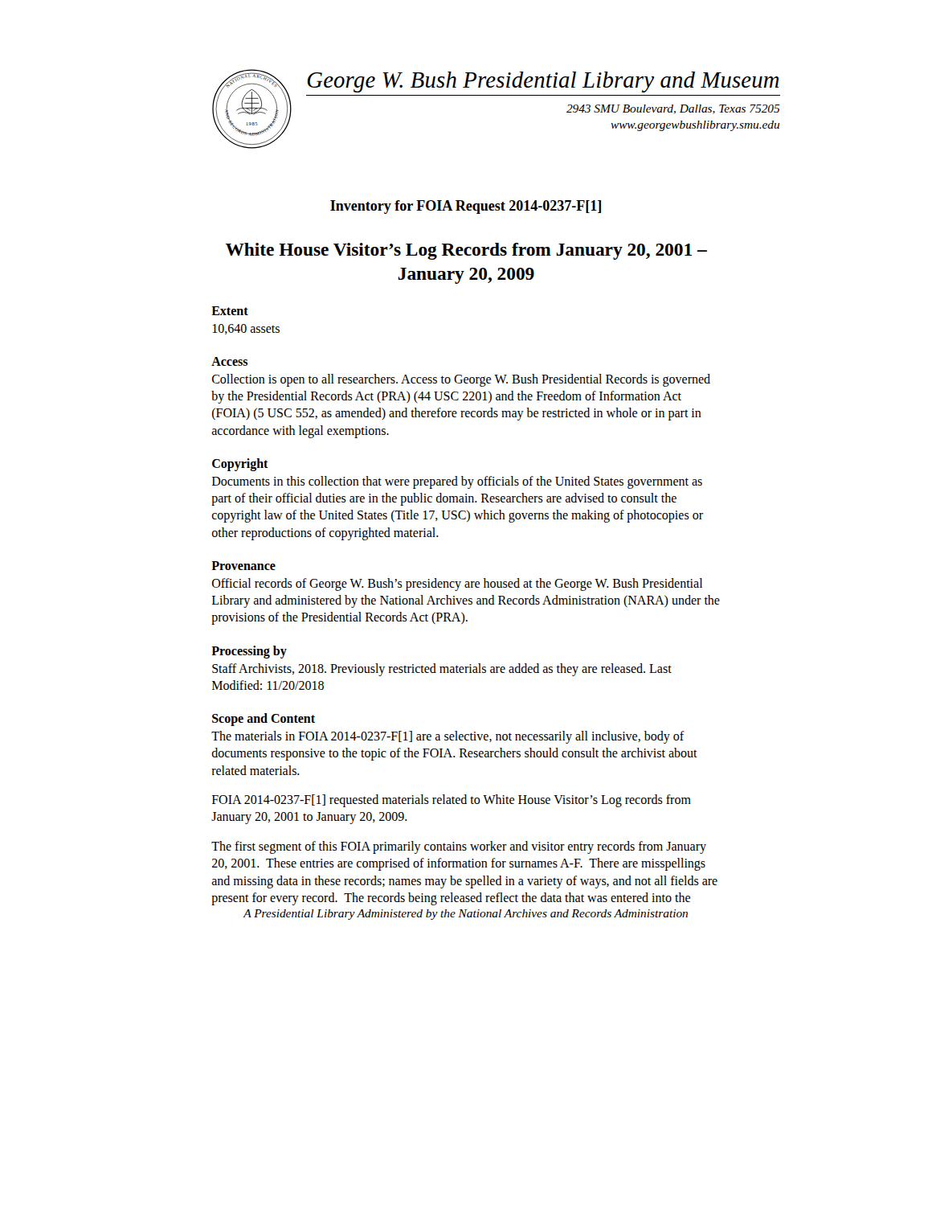NATIONAL ARCHIVES AND RECORDS ADMINISTRATION 1985
George W. Bush Presidential Library and Museum
2943 SMU Boulevard, Dallas, Texas 75205
www.georgewbushlibrary.smu.edu
Inventory for FOIA Request 2014-0237-F[1]
White House Visitor’s Log Records from January 20, 2001 –
January 20, 2009
Extent
10,640 assets
Access
Collection is open to all researchers. Access to George W. Bush Presidential Records is governed by the Presidential Records Act (PRA) (44 USC 2201) and the Freedom of Information Act (FOIA) (5 USC 552, as amended) and therefore records may be restricted in whole or in part in accordance with legal exemptions.
Copyright
Documents in this collection that were prepared by officials of the United States government as part of their official duties are in the public domain. Researchers are advised to consult the copyright law of the United States (Title 17, USC) which governs the making of photocopies or other reproductions of copyrighted material.
Provenance
Official records of George W. Bush’s presidency are housed at the George W. Bush Presidential Library and administered by the National Archives and Records Administration (NARA) under the provisions of the Presidential Records Act (PRA).
Processing by
Staff Archivists, 2018. Previously restricted materials are added as they are released. Last Modified: 11/20/2018
Scope and Content
The materials in FOIA 2014-0237-F[1] are a selective, not necessarily all inclusive, body of documents responsive to the topic of the FOIA. Researchers should consult the archivist about related materials.
FOIA 2014-0237-F[1] requested materials related to White House Visitor’s Log records from January 20, 2001 to January 20, 2009.
The first segment of this FOIA primarily contains worker and visitor entry records from January 20, 2001. These entries are comprised of information for surnames A-F. There are misspellings and missing data in these records; names may be spelled in a variety of ways, and not all fields are present for every record. The records being released reflect the data that was entered into the
A Presidential Library Administered by the National Archives and Records Administration